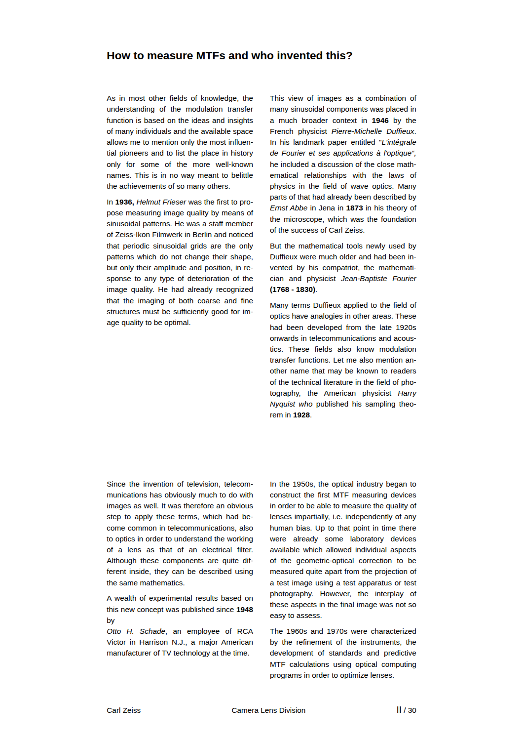How to measure MTFs and who invented this?
As in most other fields of knowledge, the understanding of the modulation transfer function is based on the ideas and insights of many individuals and the available space allows me to mention only the most influential pioneers and to list the place in history only for some of the more well-known names. This is in no way meant to belittle the achievements of so many others.
In 1936, Helmut Frieser was the first to propose measuring image quality by means of sinusoidal patterns. He was a staff member of Zeiss-Ikon Filmwerk in Berlin and noticed that periodic sinusoidal grids are the only patterns which do not change their shape, but only their amplitude and position, in response to any type of deterioration of the image quality. He had already recognized that the imaging of both coarse and fine structures must be sufficiently good for image quality to be optimal.
This view of images as a combination of many sinusoidal components was placed in a much broader context in 1946 by the French physicist Pierre-Michelle Duffieux. In his landmark paper entitled "L'intégrale de Fourier et ses applications à l'optique“, he included a discussion of the close mathematical relationships with the laws of physics in the field of wave optics. Many parts of that had already been described by Ernst Abbe in Jena in 1873 in his theory of the microscope, which was the foundation of the success of Carl Zeiss.
But the mathematical tools newly used by Duffieux were much older and had been invented by his compatriot, the mathematician and physicist Jean-Baptiste Fourier (1768 - 1830).
Many terms Duffieux applied to the field of optics have analogies in other areas. These had been developed from the late 1920s onwards in telecommunications and acoustics. These fields also know modulation transfer functions. Let me also mention another name that may be known to readers of the technical literature in the field of photography, the American physicist Harry Nyquist who published his sampling theorem in 1928.
Since the invention of television, telecommunications has obviously much to do with images as well. It was therefore an obvious step to apply these terms, which had become common in telecommunications, also to optics in order to understand the working of a lens as that of an electrical filter. Although these components are quite different inside, they can be described using the same mathematics.
A wealth of experimental results based on this new concept was published since 1948 by
Otto H. Schade, an employee of RCA Victor in Harrison N.J., a major American manufacturer of TV technology at the time.
In the 1950s, the optical industry began to construct the first MTF measuring devices in order to be able to measure the quality of lenses impartially, i.e. independently of any human bias. Up to that point in time there were already some laboratory devices available which allowed individual aspects of the geometric-optical correction to be measured quite apart from the projection of a test image using a test apparatus or test photography. However, the interplay of these aspects in the final image was not so easy to assess.
The 1960s and 1970s were characterized by the refinement of the instruments, the development of standards and predictive MTF calculations using optical computing programs in order to optimize lenses.
Carl Zeiss
Camera Lens Division
II / 30